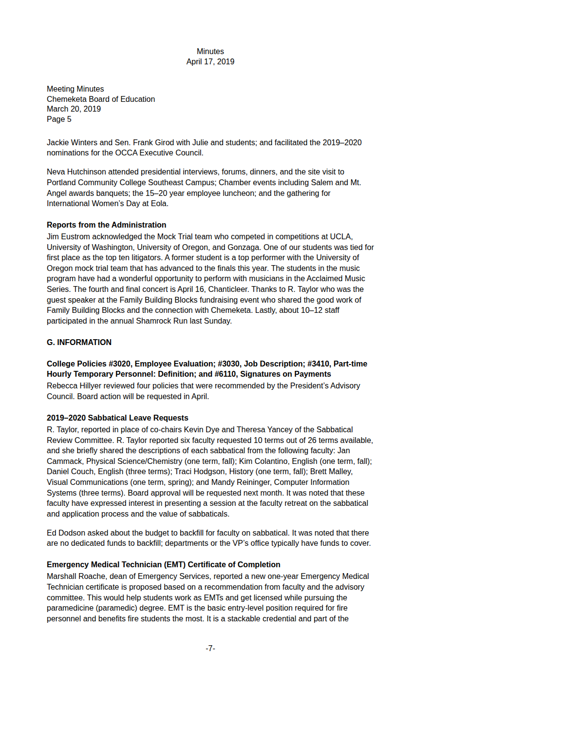Minutes
April 17, 2019
Meeting Minutes
Chemeketa Board of Education
March 20, 2019
Page 5
Jackie Winters and Sen. Frank Girod with Julie and students; and facilitated the 2019–2020 nominations for the OCCA Executive Council.
Neva Hutchinson attended presidential interviews, forums, dinners, and the site visit to Portland Community College Southeast Campus; Chamber events including Salem and Mt. Angel awards banquets; the 15–20 year employee luncheon; and the gathering for International Women’s Day at Eola.
Reports from the Administration
Jim Eustrom acknowledged the Mock Trial team who competed in competitions at UCLA, University of Washington, University of Oregon, and Gonzaga. One of our students was tied for first place as the top ten litigators. A former student is a top performer with the University of Oregon mock trial team that has advanced to the finals this year. The students in the music program have had a wonderful opportunity to perform with musicians in the Acclaimed Music Series. The fourth and final concert is April 16, Chanticleer. Thanks to R. Taylor who was the guest speaker at the Family Building Blocks fundraising event who shared the good work of Family Building Blocks and the connection with Chemeketa. Lastly, about 10–12 staff participated in the annual Shamrock Run last Sunday.
G. INFORMATION
College Policies #3020, Employee Evaluation; #3030, Job Description; #3410, Part-time Hourly Temporary Personnel: Definition; and #6110, Signatures on Payments
Rebecca Hillyer reviewed four policies that were recommended by the President’s Advisory Council. Board action will be requested in April.
2019–2020 Sabbatical Leave Requests
R. Taylor, reported in place of co-chairs Kevin Dye and Theresa Yancey of the Sabbatical Review Committee. R. Taylor reported six faculty requested 10 terms out of 26 terms available, and she briefly shared the descriptions of each sabbatical from the following faculty: Jan Cammack, Physical Science/Chemistry (one term, fall); Kim Colantino, English (one term, fall); Daniel Couch, English (three terms); Traci Hodgson, History (one term, fall); Brett Malley, Visual Communications (one term, spring); and Mandy Reininger, Computer Information Systems (three terms). Board approval will be requested next month. It was noted that these faculty have expressed interest in presenting a session at the faculty retreat on the sabbatical and application process and the value of sabbaticals.
Ed Dodson asked about the budget to backfill for faculty on sabbatical. It was noted that there are no dedicated funds to backfill; departments or the VP’s office typically have funds to cover.
Emergency Medical Technician (EMT) Certificate of Completion
Marshall Roache, dean of Emergency Services, reported a new one-year Emergency Medical Technician certificate is proposed based on a recommendation from faculty and the advisory committee. This would help students work as EMTs and get licensed while pursuing the paramedicine (paramedic) degree. EMT is the basic entry-level position required for fire personnel and benefits fire students the most. It is a stackable credential and part of the
-7-